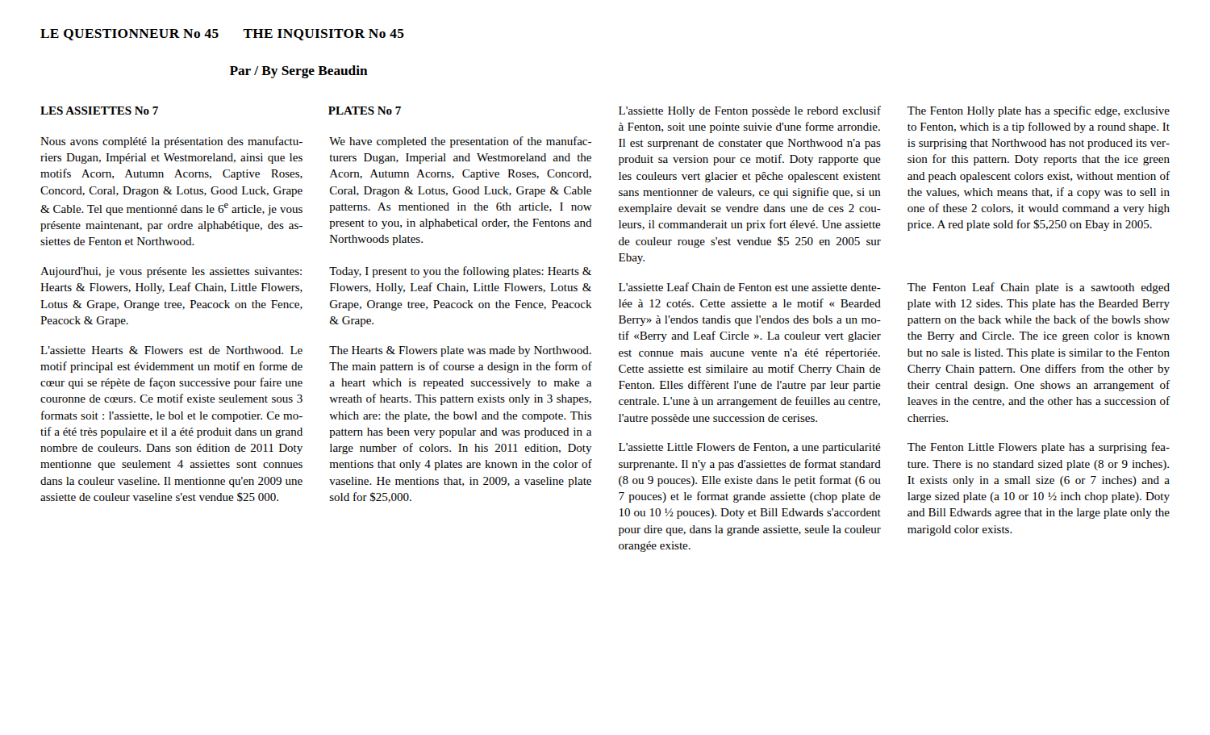LE QUESTIONNEUR No 45
THE INQUISITOR No 45
Par / By Serge Beaudin
LES ASSIETTES No 7
PLATES No 7
Nous avons complété la présentation des manufacturiers Dugan, Impérial et Westmoreland, ainsi que les motifs Acorn, Autumn Acorns, Captive Roses, Concord, Coral, Dragon & Lotus, Good Luck, Grape & Cable. Tel que mentionné dans le 6e article, je vous présente maintenant, par ordre alphabétique, des assiettes de Fenton et Northwood.
We have completed the presentation of the manufacturers Dugan, Imperial and Westmoreland and the Acorn, Autumn Acorns, Captive Roses, Concord, Coral, Dragon & Lotus, Good Luck, Grape & Cable patterns. As mentioned in the 6th article, I now present to you, in alphabetical order, the Fentons and Northwoods plates.
Aujourd'hui, je vous présente les assiettes suivantes: Hearts & Flowers, Holly, Leaf Chain, Little Flowers, Lotus & Grape, Orange tree, Peacock on the Fence, Peacock & Grape.
Today, I present to you the following plates: Hearts & Flowers, Holly, Leaf Chain, Little Flowers, Lotus & Grape, Orange tree, Peacock on the Fence, Peacock & Grape.
L'assiette Hearts & Flowers est de Northwood. Le motif principal est évidemment un motif en forme de cœur qui se répète de façon successive pour faire une couronne de cœurs. Ce motif existe seulement sous 3 formats soit : l'assiette, le bol et le compotier. Ce motif a été très populaire et il a été produit dans un grand nombre de couleurs. Dans son édition de 2011 Doty mentionne que seulement 4 assiettes sont connues dans la couleur vaseline. Il mentionne qu'en 2009 une assiette de couleur vaseline s'est vendue $25 000.
The Hearts & Flowers plate was made by Northwood. The main pattern is of course a design in the form of a heart which is repeated successively to make a wreath of hearts. This pattern exists only in 3 shapes, which are: the plate, the bowl and the compote. This pattern has been very popular and was produced in a large number of colors. In his 2011 edition, Doty mentions that only 4 plates are known in the color of vaseline. He mentions that, in 2009, a vaseline plate sold for $25,000.
L'assiette Holly de Fenton possède le rebord exclusif à Fenton, soit une pointe suivie d'une forme arrondie. Il est surprenant de constater que Northwood n'a pas produit sa version pour ce motif. Doty rapporte que les couleurs vert glacier et pêche opalescent existent sans mentionner de valeurs, ce qui signifie que, si un exemplaire devait se vendre dans une de ces 2 couleurs, il commanderait un prix fort élevé. Une assiette de couleur rouge s'est vendue $5 250 en 2005 sur Ebay.
The Fenton Holly plate has a specific edge, exclusive to Fenton, which is a tip followed by a round shape. It is surprising that Northwood has not produced its version for this pattern. Doty reports that the ice green and peach opalescent colors exist, without mention of the values, which means that, if a copy was to sell in one of these 2 colors, it would command a very high price. A red plate sold for $5,250 on Ebay in 2005.
L'assiette Leaf Chain de Fenton est une assiette dentelée à 12 cotés. Cette assiette a le motif « Bearded Berry» à l'endos tandis que l'endos des bols a un motif «Berry and Leaf Circle ». La couleur vert glacier est connue mais aucune vente n'a été répertoriée. Cette assiette est similaire au motif Cherry Chain de Fenton. Elles diffèrent l'une de l'autre par leur partie centrale. L'une à un arrangement de feuilles au centre, l'autre possède une succession de cerises.
The Fenton Leaf Chain plate is a sawtooth edged plate with 12 sides. This plate has the Bearded Berry pattern on the back while the back of the bowls show the Berry and Circle. The ice green color is known but no sale is listed. This plate is similar to the Fenton Cherry Chain pattern. One differs from the other by their central design. One shows an arrangement of leaves in the centre, and the other has a succession of cherries.
L'assiette Little Flowers de Fenton, a une particularité surprenante. Il n'y a pas d'assiettes de format standard (8 ou 9 pouces). Elle existe dans le petit format (6 ou 7 pouces) et le format grande assiette (chop plate de 10 ou 10 ½ pouces). Doty et Bill Edwards s'accordent pour dire que, dans la grande assiette, seule la couleur orangée existe.
The Fenton Little Flowers plate has a surprising feature. There is no standard sized plate (8 or 9 inches). It exists only in a small size (6 or 7 inches) and a large sized plate (a 10 or 10 ½ inch chop plate). Doty and Bill Edwards agree that in the large plate only the marigold color exists.